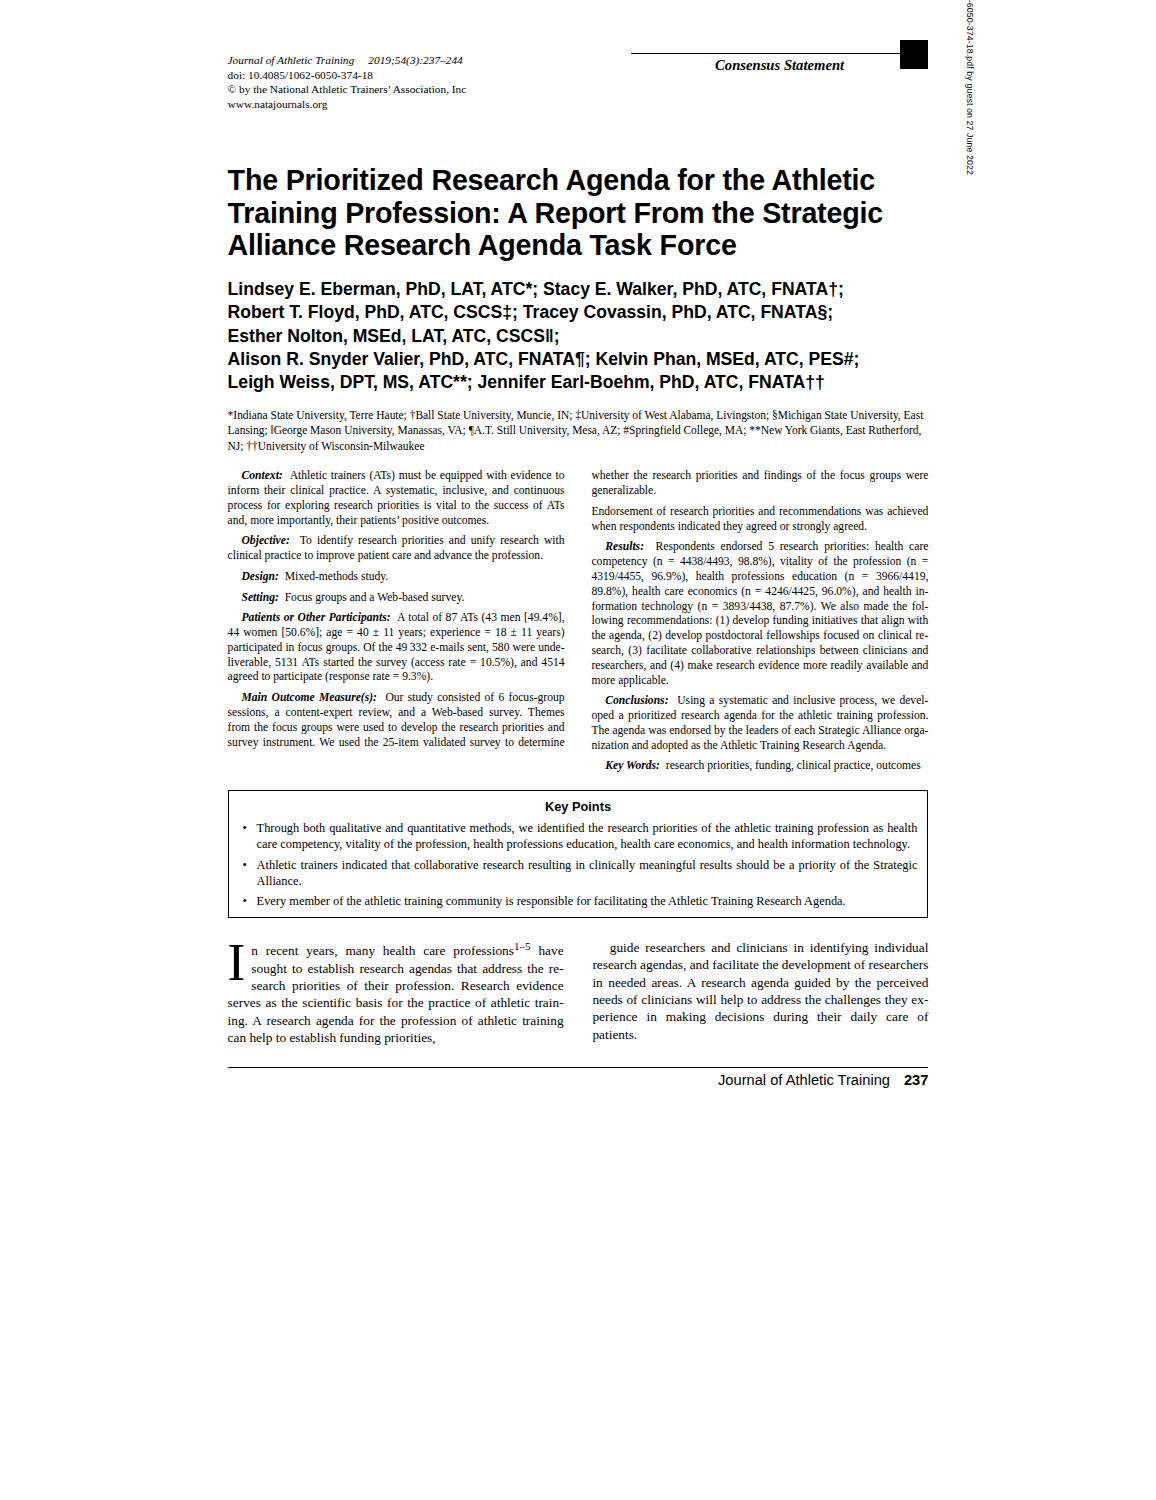Journal of Athletic Training 2019;54(3):237–244
doi: 10.4085/1062-6050-374-18
© by the National Athletic Trainers’ Association, Inc
www.natajournals.org
Consensus Statement
The Prioritized Research Agenda for the Athletic Training Profession: A Report From the Strategic Alliance Research Agenda Task Force
Lindsey E. Eberman, PhD, LAT, ATC*; Stacy E. Walker, PhD, ATC, FNATA†;
Robert T. Floyd, PhD, ATC, CSCS‡; Tracey Covassin, PhD, ATC, FNATA§;
Esther Nolton, MSEd, LAT, ATC, CSCS‖;
Alison R. Snyder Valier, PhD, ATC, FNATA¶; Kelvin Phan, MSEd, ATC, PES#;
Leigh Weiss, DPT, MS, ATC**; Jennifer Earl-Boehm, PhD, ATC, FNATA††
*Indiana State University, Terre Haute; †Ball State University, Muncie, IN; ‡University of West Alabama, Livingston; §Michigan State University, East Lansing; ‖George Mason University, Manassas, VA; ¶A.T. Still University, Mesa, AZ; #Springfield College, MA; **New York Giants, East Rutherford, NJ; ††University of Wisconsin-Milwaukee
Context: Athletic trainers (ATs) must be equipped with evidence to inform their clinical practice. A systematic, inclusive, and continuous process for exploring research priorities is vital to the success of ATs and, more importantly, their patients’ positive outcomes.
Objective: To identify research priorities and unify research with clinical practice to improve patient care and advance the profession.
Design: Mixed-methods study.
Setting: Focus groups and a Web-based survey.
Patients or Other Participants: A total of 87 ATs (43 men [49.4%], 44 women [50.6%]; age = 40 ± 11 years; experience = 18 ± 11 years) participated in focus groups. Of the 49 332 e-mails sent, 580 were undeliverable, 5131 ATs started the survey (access rate = 10.5%), and 4514 agreed to participate (response rate = 9.3%).
Main Outcome Measure(s): Our study consisted of 6 focus-group sessions, a content-expert review, and a Web-based survey. Themes from the focus groups were used to develop the research priorities and survey instrument. We used the 25-item validated survey to determine whether the research priorities and findings of the focus groups were generalizable.
Endorsement of research priorities and recommendations was achieved when respondents indicated they agreed or strongly agreed.
Results: Respondents endorsed 5 research priorities: health care competency (n = 4438/4493, 98.8%), vitality of the profession (n = 4319/4455, 96.9%), health professions education (n = 3966/4419, 89.8%), health care economics (n = 4246/4425, 96.0%), and health information technology (n = 3893/4438, 87.7%). We also made the following recommendations: (1) develop funding initiatives that align with the agenda, (2) develop postdoctoral fellowships focused on clinical research, (3) facilitate collaborative relationships between clinicians and researchers, and (4) make research evidence more readily available and more applicable.
Conclusions: Using a systematic and inclusive process, we developed a prioritized research agenda for the athletic training profession. The agenda was endorsed by the leaders of each Strategic Alliance organization and adopted as the Athletic Training Research Agenda.
Key Words: research priorities, funding, clinical practice, outcomes
Key Points
Through both qualitative and quantitative methods, we identified the research priorities of the athletic training profession as health care competency, vitality of the profession, health professions education, health care economics, and health information technology.
Athletic trainers indicated that collaborative research resulting in clinically meaningful results should be a priority of the Strategic Alliance.
Every member of the athletic training community is responsible for facilitating the Athletic Training Research Agenda.
In recent years, many health care professions1–5 have sought to establish research agendas that address the research priorities of their profession. Research evidence serves as the scientific basis for the practice of athletic training. A research agenda for the profession of athletic training can help to establish funding priorities,
guide researchers and clinicians in identifying individual research agendas, and facilitate the development of researchers in needed areas. A research agenda guided by the perceived needs of clinicians will help to address the challenges they experience in making decisions during their daily care of patients.
Journal of Athletic Training 237
Downloaded from http://meridian.allenpress.com/jat/article-pdf/54/3/237/1462050/1062-6050-374-18.pdf by guest on 27 June 2022